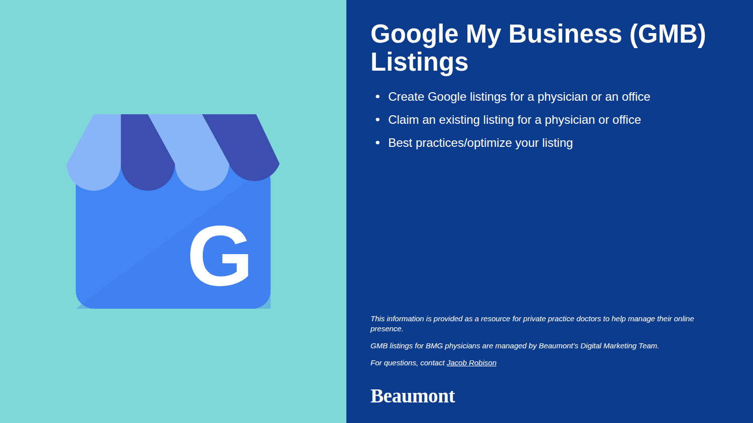G
Google My Business (GMB) Listings
Create Google listings for a physician or an office
Claim an existing listing for a physician or office
Best practices/optimize your listing
This information is provided as a resource for private practice doctors to help manage their online presence.
GMB listings for BMG physicians are managed by Beaumont’s Digital Marketing Team.
For questions, contact Jacob Robison
Beaumont